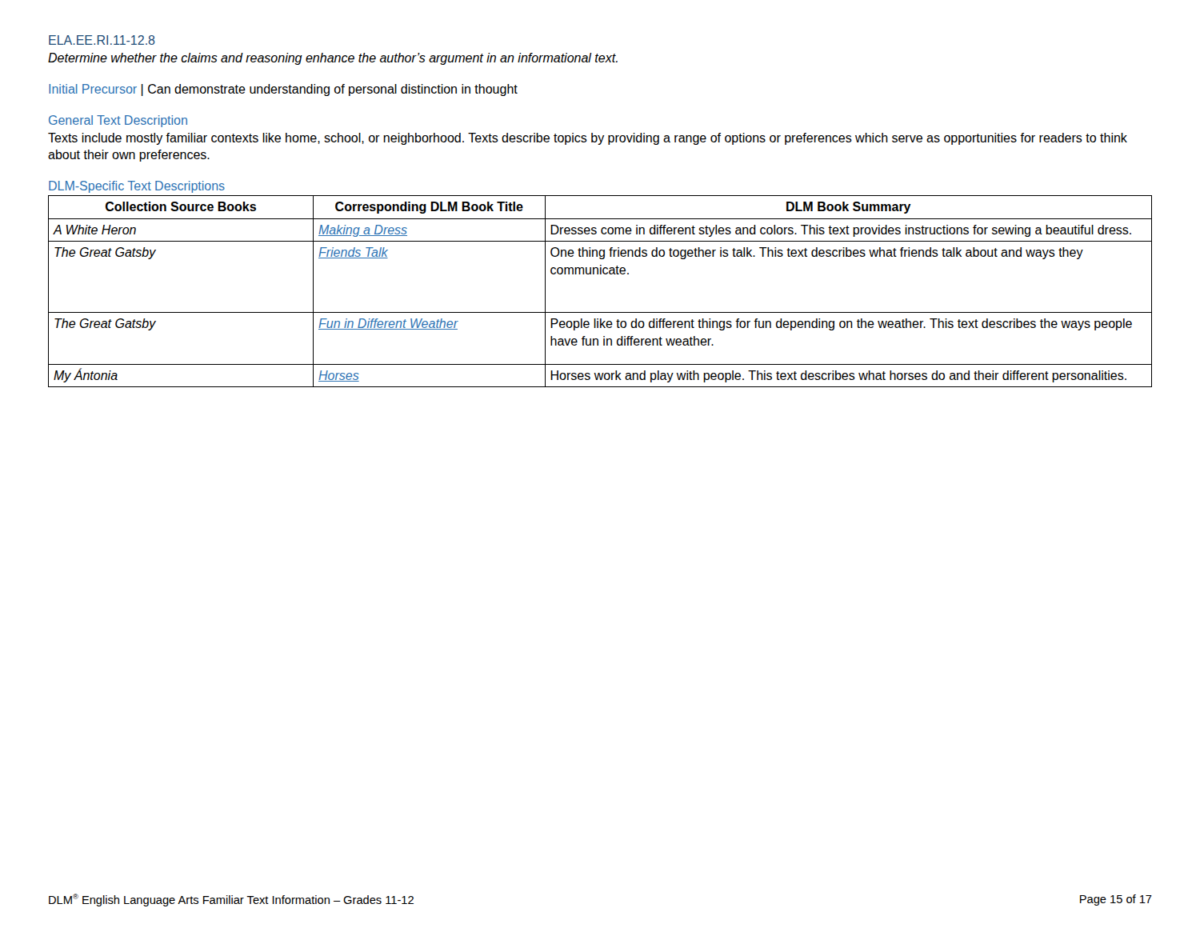ELA.EE.RI.11-12.8
Determine whether the claims and reasoning enhance the author’s argument in an informational text.
Initial Precursor | Can demonstrate understanding of personal distinction in thought
General Text Description
Texts include mostly familiar contexts like home, school, or neighborhood. Texts describe topics by providing a range of options or preferences which serve as opportunities for readers to think about their own preferences.
DLM-Specific Text Descriptions
| Collection Source Books | Corresponding DLM Book Title | DLM Book Summary |
| --- | --- | --- |
| A White Heron | Making a Dress | Dresses come in different styles and colors. This text provides instructions for sewing a beautiful dress. |
| The Great Gatsby | Friends Talk | One thing friends do together is talk. This text describes what friends talk about and ways they communicate. |
| The Great Gatsby | Fun in Different Weather | People like to do different things for fun depending on the weather. This text describes the ways people have fun in different weather. |
| My Ántonia | Horses | Horses work and play with people. This text describes what horses do and their different personalities. |
DLM® English Language Arts Familiar Text Information – Grades 11-12 Page 15 of 17